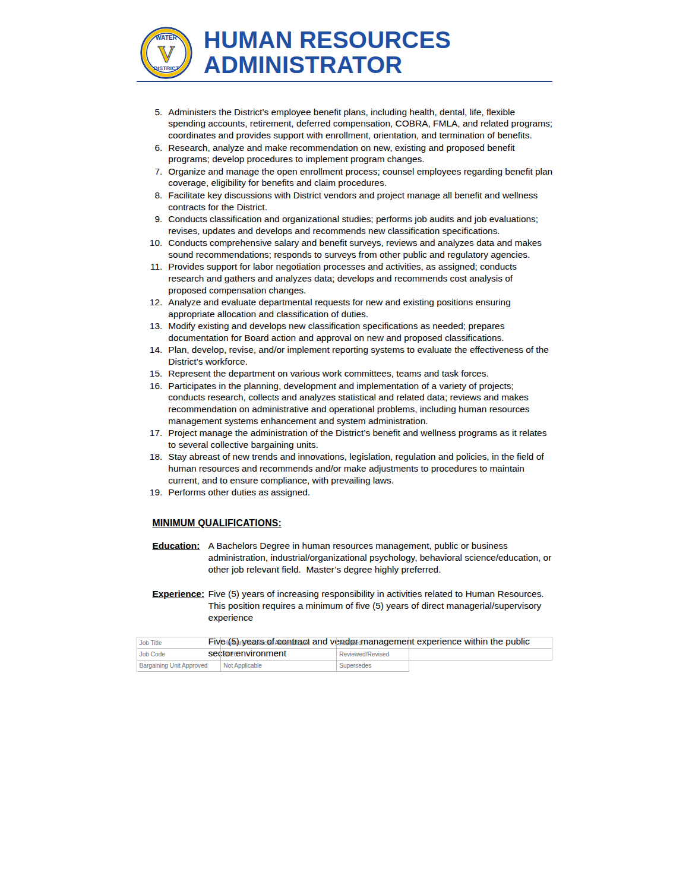WATER DISTRICT V
HUMAN RESOURCES ADMINISTRATOR
Administers the District’s employee benefit plans, including health, dental, life, flexible spending accounts, retirement, deferred compensation, COBRA, FMLA, and related programs; coordinates and provides support with enrollment, orientation, and termination of benefits.
Research, analyze and make recommendation on new, existing and proposed benefit programs; develop procedures to implement program changes.
Organize and manage the open enrollment process; counsel employees regarding benefit plan coverage, eligibility for benefits and claim procedures.
Facilitate key discussions with District vendors and project manage all benefit and wellness contracts for the District.
Conducts classification and organizational studies; performs job audits and job evaluations; revises, updates and develops and recommends new classification specifications.
Conducts comprehensive salary and benefit surveys, reviews and analyzes data and makes sound recommendations; responds to surveys from other public and regulatory agencies.
Provides support for labor negotiation processes and activities, as assigned; conducts research and gathers and analyzes data; develops and recommends cost analysis of proposed compensation changes.
Analyze and evaluate departmental requests for new and existing positions ensuring appropriate allocation and classification of duties.
Modify existing and develops new classification specifications as needed; prepares documentation for Board action and approval on new and proposed classifications.
Plan, develop, revise, and/or implement reporting systems to evaluate the effectiveness of the District’s workforce.
Represent the department on various work committees, teams and task forces.
Participates in the planning, development and implementation of a variety of projects; conducts research, collects and analyzes statistical and related data; reviews and makes recommendation on administrative and operational problems, including human resources management systems enhancement and system administration.
Project manage the administration of the District’s benefit and wellness programs as it relates to several collective bargaining units.
Stay abreast of new trends and innovations, legislation, regulation and policies, in the field of human resources and recommends and/or make adjustments to procedures to maintain current, and to ensure compliance, with prevailing laws.
Performs other duties as assigned.
MINIMUM QUALIFICATIONS:
Education:
A Bachelors Degree in human resources management, public or business administration, industrial/organizational psychology, behavioral science/education, or other job relevant field. Master’s degree highly preferred.
Experience:
Five (5) years of increasing responsibility in activities related to Human Resources. This position requires a minimum of five (5) years of direct managerial/supervisory experience
Five (5) years of contract and vendor management experience within the public sector environment
| Job Title | Human Resources Administrator | Adopted | |
| Job Code | 40263 | Reviewed/Revised | |
| Bargaining Unit Approved | Not Applicable | Supersedes | |